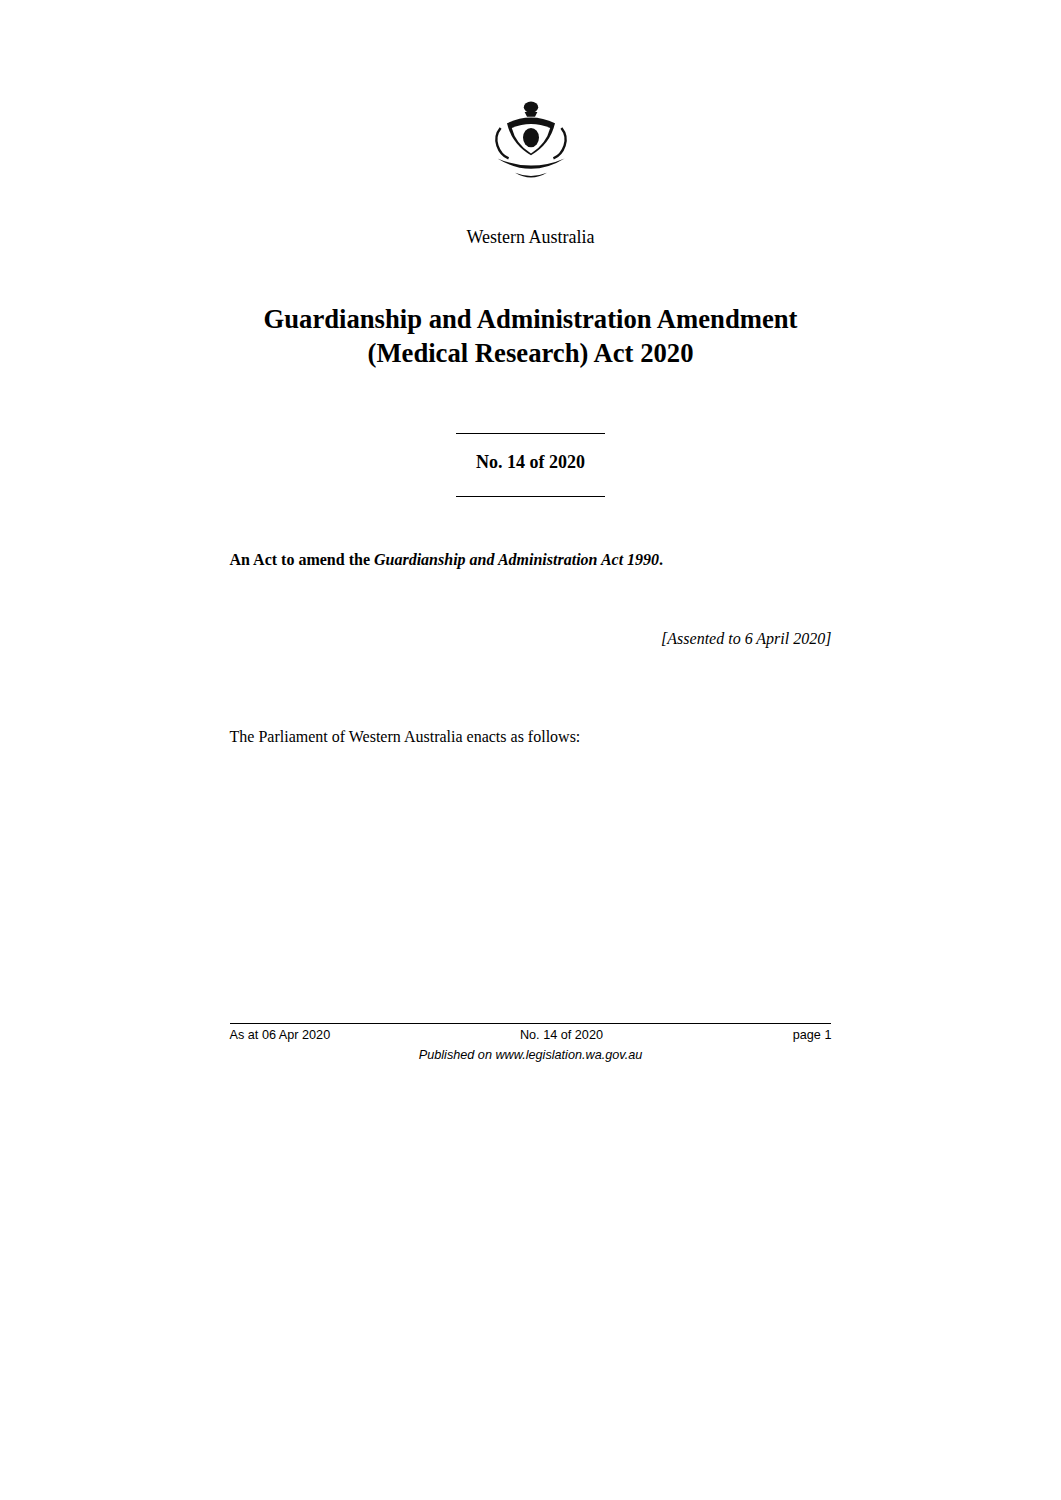Western Australia
Guardianship and Administration Amendment (Medical Research) Act 2020
No. 14 of 2020
An Act to amend the Guardianship and Administration Act 1990.
[Assented to 6 April 2020]
The Parliament of Western Australia enacts as follows:
As at 06 Apr 2020
No. 14 of 2020
page 1
Published on www.legislation.wa.gov.au